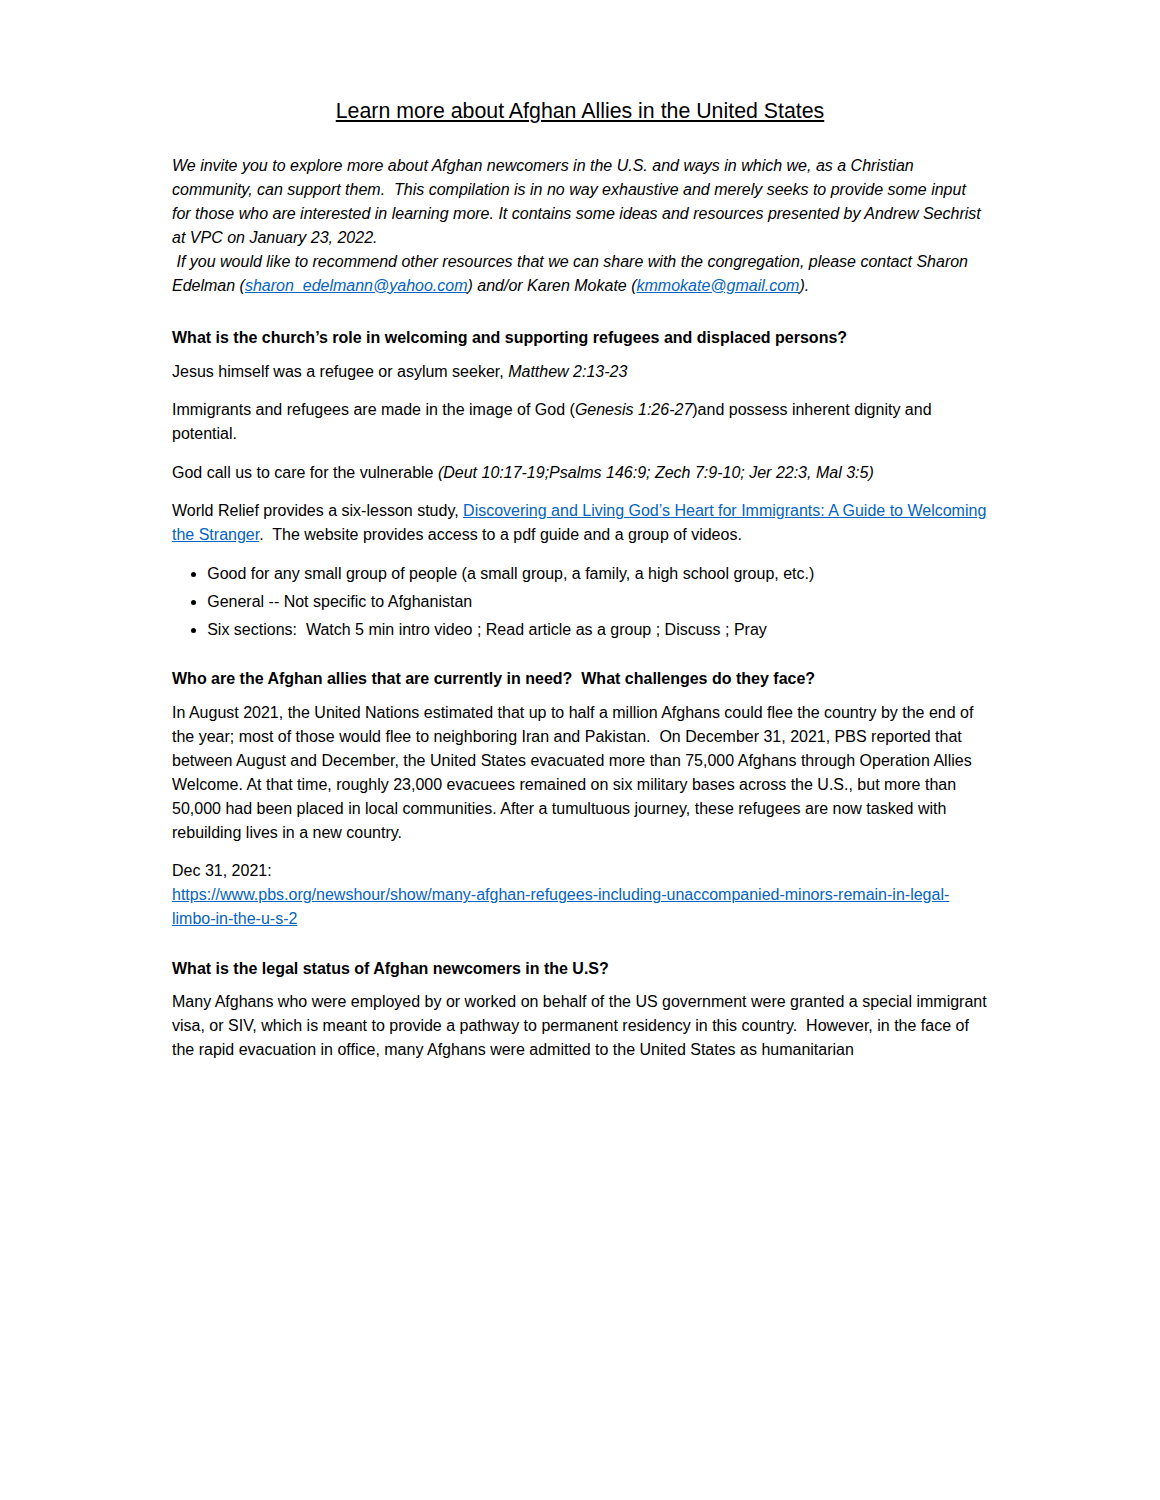Learn more about Afghan Allies in the United States
We invite you to explore more about Afghan newcomers in the U.S. and ways in which we, as a Christian community, can support them. This compilation is in no way exhaustive and merely seeks to provide some input for those who are interested in learning more. It contains some ideas and resources presented by Andrew Sechrist at VPC on January 23, 2022.
If you would like to recommend other resources that we can share with the congregation, please contact Sharon Edelman (sharon_edelmann@yahoo.com) and/or Karen Mokate (kmmokate@gmail.com).
What is the church’s role in welcoming and supporting refugees and displaced persons?
Jesus himself was a refugee or asylum seeker, Matthew 2:13-23
Immigrants and refugees are made in the image of God (Genesis 1:26-27)and possess inherent dignity and potential.
God call us to care for the vulnerable (Deut 10:17-19;Psalms 146:9; Zech 7:9-10; Jer 22:3, Mal 3:5)
World Relief provides a six-lesson study, Discovering and Living God’s Heart for Immigrants: A Guide to Welcoming the Stranger. The website provides access to a pdf guide and a group of videos.
Good for any small group of people (a small group, a family, a high school group, etc.)
General -- Not specific to Afghanistan
Six sections: Watch 5 min intro video ; Read article as a group ; Discuss ; Pray
Who are the Afghan allies that are currently in need? What challenges do they face?
In August 2021, the United Nations estimated that up to half a million Afghans could flee the country by the end of the year; most of those would flee to neighboring Iran and Pakistan. On December 31, 2021, PBS reported that between August and December, the United States evacuated more than 75,000 Afghans through Operation Allies Welcome. At that time, roughly 23,000 evacuees remained on six military bases across the U.S., but more than 50,000 had been placed in local communities. After a tumultuous journey, these refugees are now tasked with rebuilding lives in a new country.
Dec 31, 2021:
https://www.pbs.org/newshour/show/many-afghan-refugees-including-unaccompanied-minors-remain-in-legal-limbo-in-the-u-s-2
What is the legal status of Afghan newcomers in the U.S?
Many Afghans who were employed by or worked on behalf of the US government were granted a special immigrant visa, or SIV, which is meant to provide a pathway to permanent residency in this country. However, in the face of the rapid evacuation in office, many Afghans were admitted to the United States as humanitarian